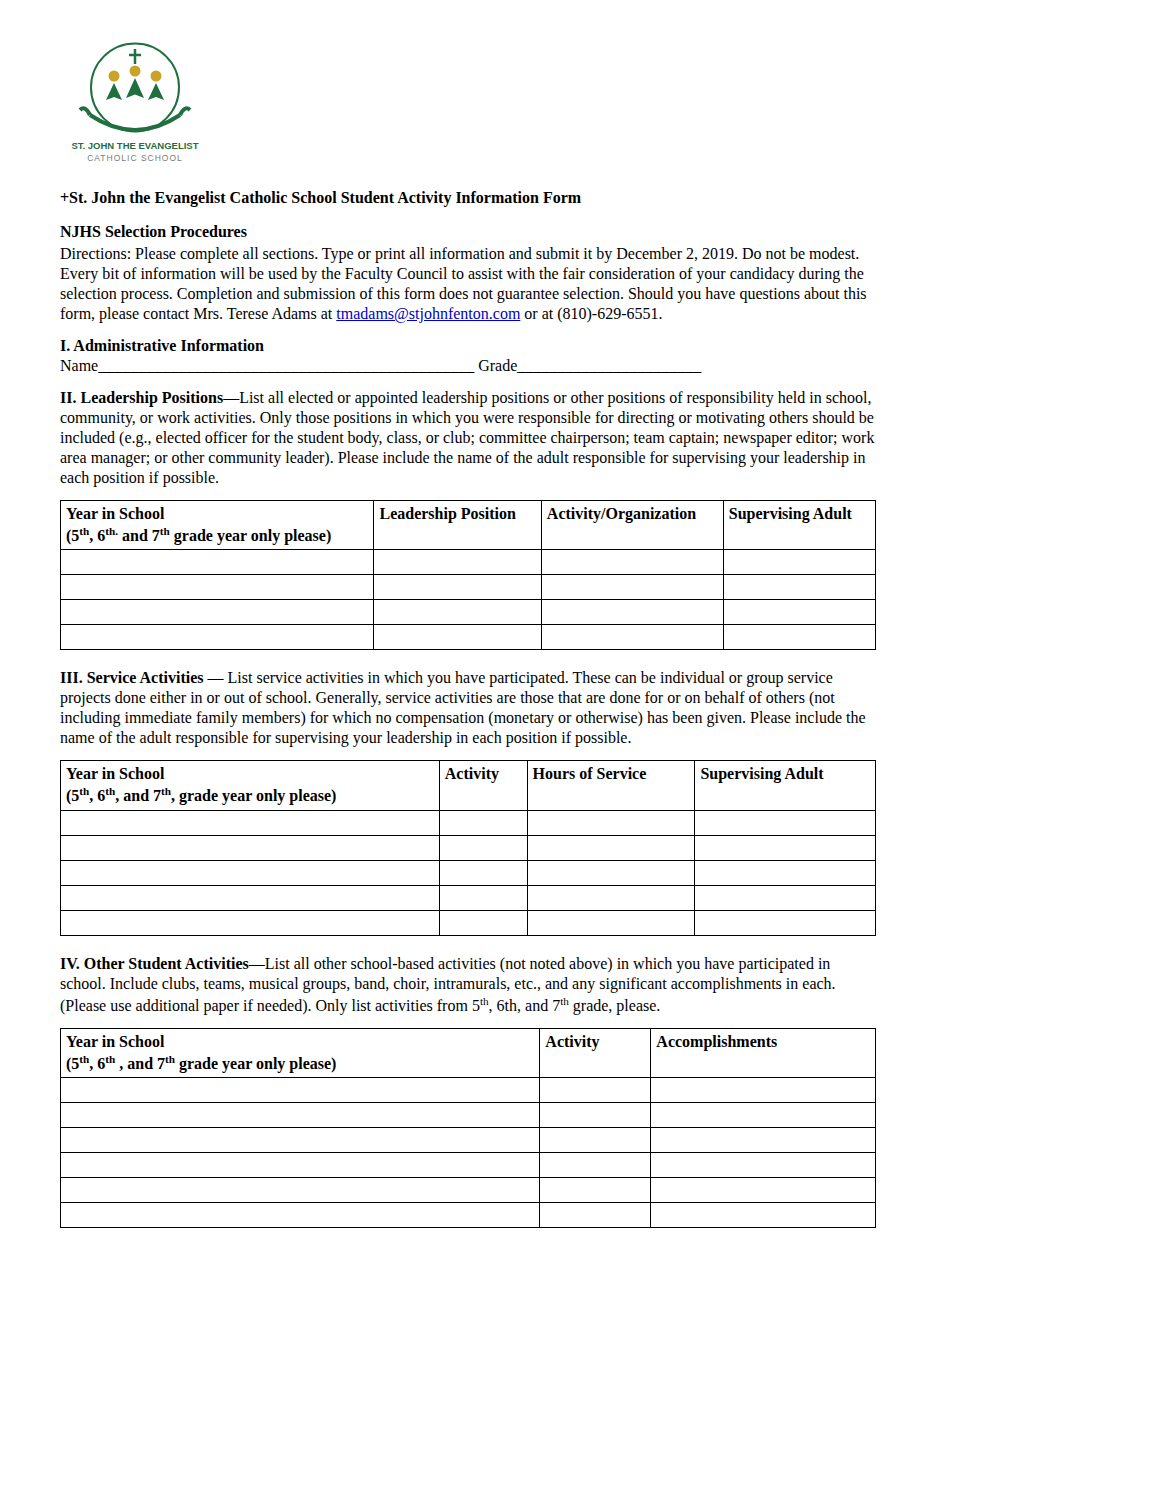ST. JOHN THE EVANGELIST CATHOLIC SCHOOL
+St. John the Evangelist Catholic School Student Activity Information Form
NJHS Selection Procedures
Directions: Please complete all sections. Type or print all information and submit it by December 2, 2019. Do not be modest. Every bit of information will be used by the Faculty Council to assist with the fair consideration of your candidacy during the selection process. Completion and submission of this form does not guarantee selection. Should you have questions about this form, please contact Mrs. Terese Adams at tmadams@stjohnfenton.com or at (810)-629-6551.
I. Administrative Information
Name_______________________________________________ Grade_______________________
II. Leadership Positions—List all elected or appointed leadership positions or other positions of responsibility held in school, community, or work activities. Only those positions in which you were responsible for directing or motivating others should be included (e.g., elected officer for the student body, class, or club; committee chairperson; team captain; newspaper editor; work area manager; or other community leader). Please include the name of the adult responsible for supervising your leadership in each position if possible.
| Year in School (5 th , 6 th. and 7 th grade year only please) | Leadership Position | Activity/Organization | Supervising Adult |
| --- | --- | --- | --- |
III. Service Activities — List service activities in which you have participated. These can be individual or group service projects done either in or out of school. Generally, service activities are those that are done for or on behalf of others (not including immediate family members) for which no compensation (monetary or otherwise) has been given. Please include the name of the adult responsible for supervising your leadership in each position if possible.
| Year in School (5 th , 6 th , and 7 th , grade year only please) | Activity | Hours of Service | Supervising Adult |
| --- | --- | --- | --- |
IV. Other Student Activities—List all other school-based activities (not noted above) in which you have participated in school. Include clubs, teams, musical groups, band, choir, intramurals, etc., and any significant accomplishments in each. (Please use additional paper if needed). Only list activities from 5th, 6th, and 7th grade, please.
| Year in School (5 th , 6 th , and 7 th grade year only please) | Activity | Accomplishments |
| --- | --- | --- |